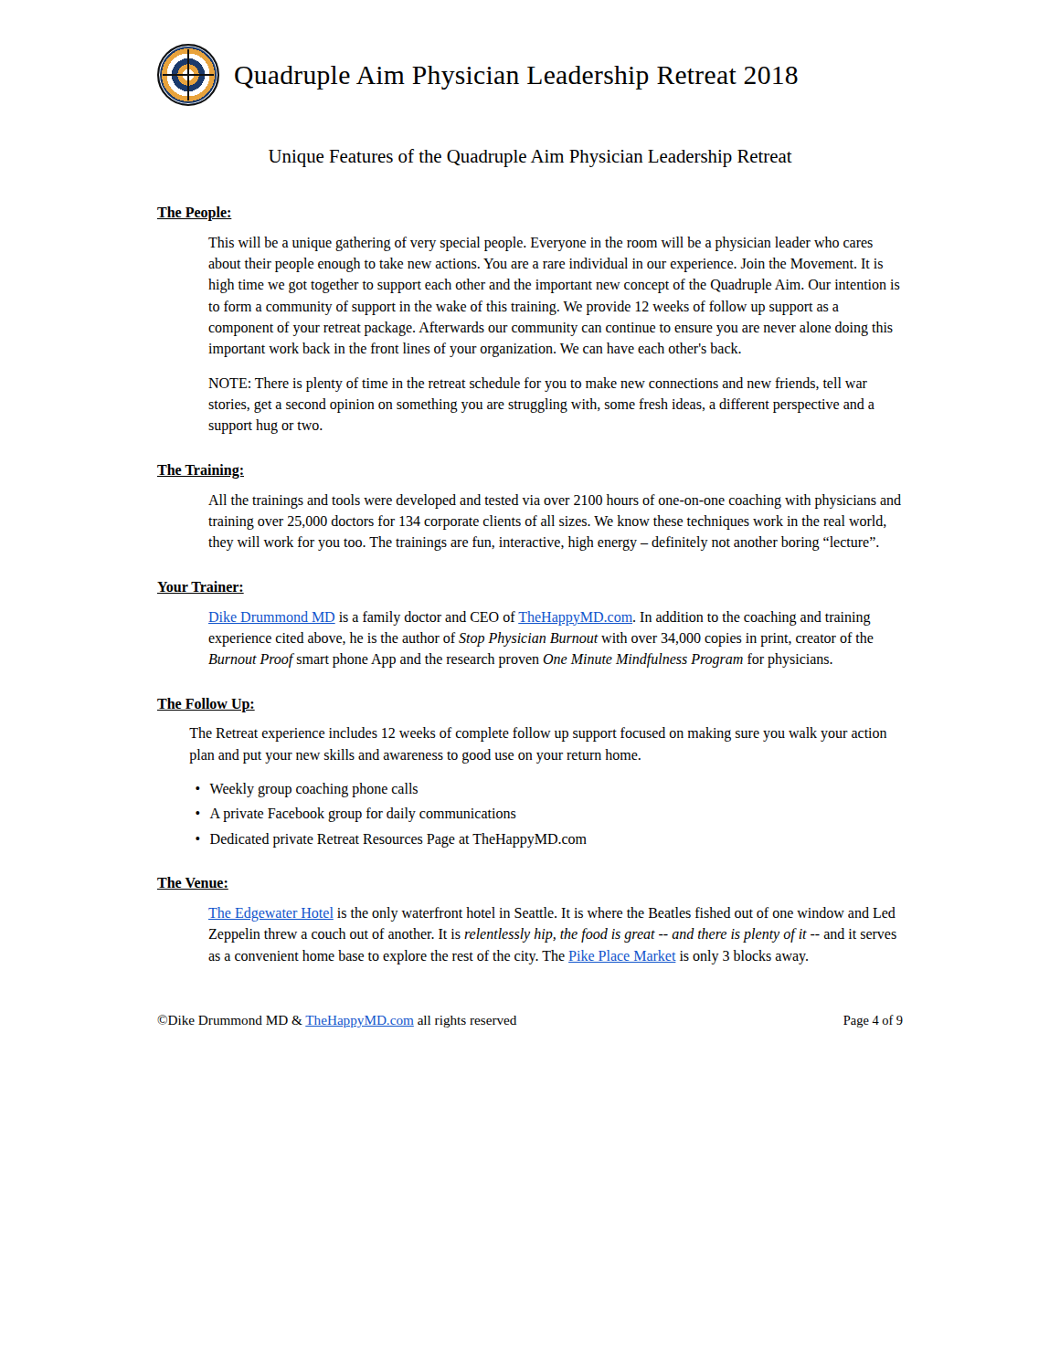Quadruple Aim Physician Leadership Retreat 2018
Unique Features of the Quadruple Aim Physician Leadership Retreat
The People:
This will be a unique gathering of very special people. Everyone in the room will be a physician leader who cares about their people enough to take new actions. You are a rare individual in our experience. Join the Movement. It is high time we got together to support each other and the important new concept of the Quadruple Aim. Our intention is to form a community of support in the wake of this training. We provide 12 weeks of follow up support as a component of your retreat package. Afterwards our community can continue to ensure you are never alone doing this important work back in the front lines of your organization. We can have each other's back.
NOTE: There is plenty of time in the retreat schedule for you to make new connections and new friends, tell war stories, get a second opinion on something you are struggling with, some fresh ideas, a different perspective and a support hug or two.
The Training:
All the trainings and tools were developed and tested via over 2100 hours of one-on-one coaching with physicians and training over 25,000 doctors for 134 corporate clients of all sizes. We know these techniques work in the real world, they will work for you too. The trainings are fun, interactive, high energy – definitely not another boring “lecture”.
Your Trainer:
Dike Drummond MD is a family doctor and CEO of TheHappyMD.com. In addition to the coaching and training experience cited above, he is the author of Stop Physician Burnout with over 34,000 copies in print, creator of the Burnout Proof smart phone App and the research proven One Minute Mindfulness Program for physicians.
The Follow Up:
The Retreat experience includes 12 weeks of complete follow up support focused on making sure you walk your action plan and put your new skills and awareness to good use on your return home.
Weekly group coaching phone calls
A private Facebook group for daily communications
Dedicated private Retreat Resources Page at TheHappyMD.com
The Venue:
The Edgewater Hotel is the only waterfront hotel in Seattle. It is where the Beatles fished out of one window and Led Zeppelin threw a couch out of another. It is relentlessly hip, the food is great -- and there is plenty of it -- and it serves as a convenient home base to explore the rest of the city. The Pike Place Market is only 3 blocks away.
©Dike Drummond MD & TheHappyMD.com all rights reserved
Page 4 of 9